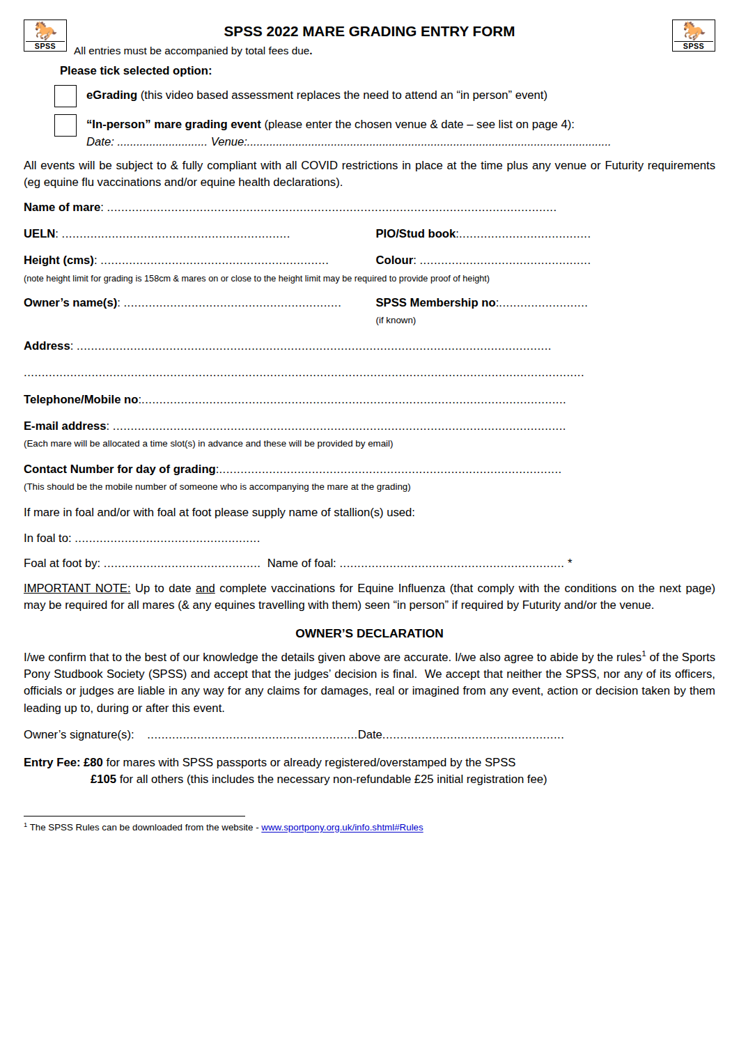🐎 SPSS
SPSS 2022 MARE GRADING ENTRY FORM
All entries must be accompanied by total fees due.
🐎 SPSS
Please tick selected option:
eGrading (this video based assessment replaces the need to attend an “in person” event)
“In-person” mare grading event (please enter the chosen venue & date – see list on page 4):
Date: ............................ Venue:.................................................................................................................
All events will be subject to & fully compliant with all COVID restrictions in place at the time plus any venue or Futurity requirements (eg equine flu vaccinations and/or equine health declarations).
Name of mare: ..............................................................................................................................
UELN: ................................................................
PIO/Stud book:.....................................
Height (cms): ................................................................
Colour: ................................................
(note height limit for grading is 158cm & mares on or close to the height limit may be required to provide proof of height)
Owner’s name(s): .............................................................
SPSS Membership no:.........................
(if known)
Address: .....................................................................................................................................
.............................................................................................................................................................
Telephone/Mobile no:.......................................................................................................................
E-mail address: ...............................................................................................................................
(Each mare will be allocated a time slot(s) in advance and these will be provided by email)
Contact Number for day of grading:................................................................................................
(This should be the mobile number of someone who is accompanying the mare at the grading)
If mare in foal and/or with foal at foot please supply name of stallion(s) used:
In foal to: ....................................................
Foal at foot by: ............................................ Name of foal: ............................................................... *
IMPORTANT NOTE: Up to date and complete vaccinations for Equine Influenza (that comply with the conditions on the next page) may be required for all mares (& any equines travelling with them) seen “in person” if required by Futurity and/or the venue.
OWNER’S DECLARATION
I/we confirm that to the best of our knowledge the details given above are accurate. I/we also agree to abide by the rules1 of the Sports Pony Studbook Society (SPSS) and accept that the judges’ decision is final. We accept that neither the SPSS, nor any of its officers, officials or judges are liable in any way for any claims for damages, real or imagined from any event, action or decision taken by them leading up to, during or after this event.
Owner’s signature(s): ........................................................... Date...................................................
Entry Fee: £80 for mares with SPSS passports or already registered/overstamped by the SPSS
£105 for all others (this includes the necessary non-refundable £25 initial registration fee)
1 The SPSS Rules can be downloaded from the website - www.sportpony.org.uk/info.shtml#Rules